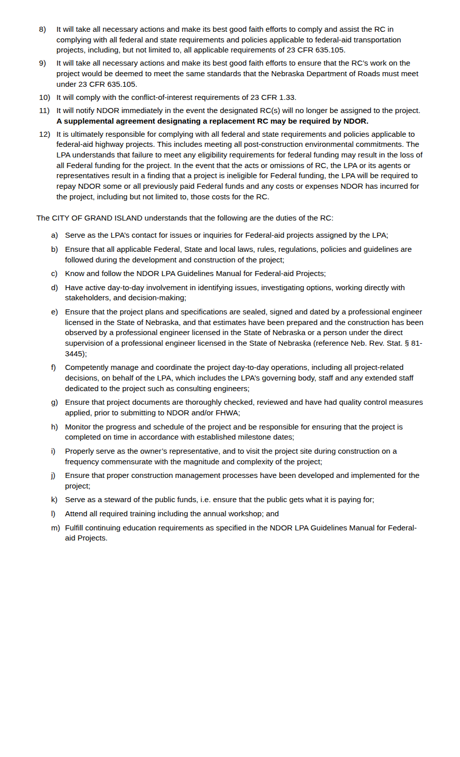It will take all necessary actions and make its best good faith efforts to comply and assist the RC in complying with all federal and state requirements and policies applicable to federal-aid transportation projects, including, but not limited to, all applicable requirements of 23 CFR 635.105.
It will take all necessary actions and make its best good faith efforts to ensure that the RC’s work on the project would be deemed to meet the same standards that the Nebraska Department of Roads must meet under 23 CFR 635.105.
It will comply with the conflict-of-interest requirements of 23 CFR 1.33.
It will notify NDOR immediately in the event the designated RC(s) will no longer be assigned to the project. A supplemental agreement designating a replacement RC may be required by NDOR.
It is ultimately responsible for complying with all federal and state requirements and policies applicable to federal-aid highway projects. This includes meeting all post-construction environmental commitments. The LPA understands that failure to meet any eligibility requirements for federal funding may result in the loss of all Federal funding for the project. In the event that the acts or omissions of RC, the LPA or its agents or representatives result in a finding that a project is ineligible for Federal funding, the LPA will be required to repay NDOR some or all previously paid Federal funds and any costs or expenses NDOR has incurred for the project, including but not limited to, those costs for the RC.
The CITY OF GRAND ISLAND understands that the following are the duties of the RC:
Serve as the LPA’s contact for issues or inquiries for Federal-aid projects assigned by the LPA;
Ensure that all applicable Federal, State and local laws, rules, regulations, policies and guidelines are followed during the development and construction of the project;
Know and follow the NDOR LPA Guidelines Manual for Federal-aid Projects;
Have active day-to-day involvement in identifying issues, investigating options, working directly with stakeholders, and decision-making;
Ensure that the project plans and specifications are sealed, signed and dated by a professional engineer licensed in the State of Nebraska, and that estimates have been prepared and the construction has been observed by a professional engineer licensed in the State of Nebraska or a person under the direct supervision of a professional engineer licensed in the State of Nebraska (reference Neb. Rev. Stat. § 81-3445);
Competently manage and coordinate the project day-to-day operations, including all project-related decisions, on behalf of the LPA, which includes the LPA’s governing body, staff and any extended staff dedicated to the project such as consulting engineers;
Ensure that project documents are thoroughly checked, reviewed and have had quality control measures applied, prior to submitting to NDOR and/or FHWA;
Monitor the progress and schedule of the project and be responsible for ensuring that the project is completed on time in accordance with established milestone dates;
Properly serve as the owner’s representative, and to visit the project site during construction on a frequency commensurate with the magnitude and complexity of the project;
Ensure that proper construction management processes have been developed and implemented for the project;
Serve as a steward of the public funds, i.e. ensure that the public gets what it is paying for;
Attend all required training including the annual workshop; and
Fulfill continuing education requirements as specified in the NDOR LPA Guidelines Manual for Federal-aid Projects.